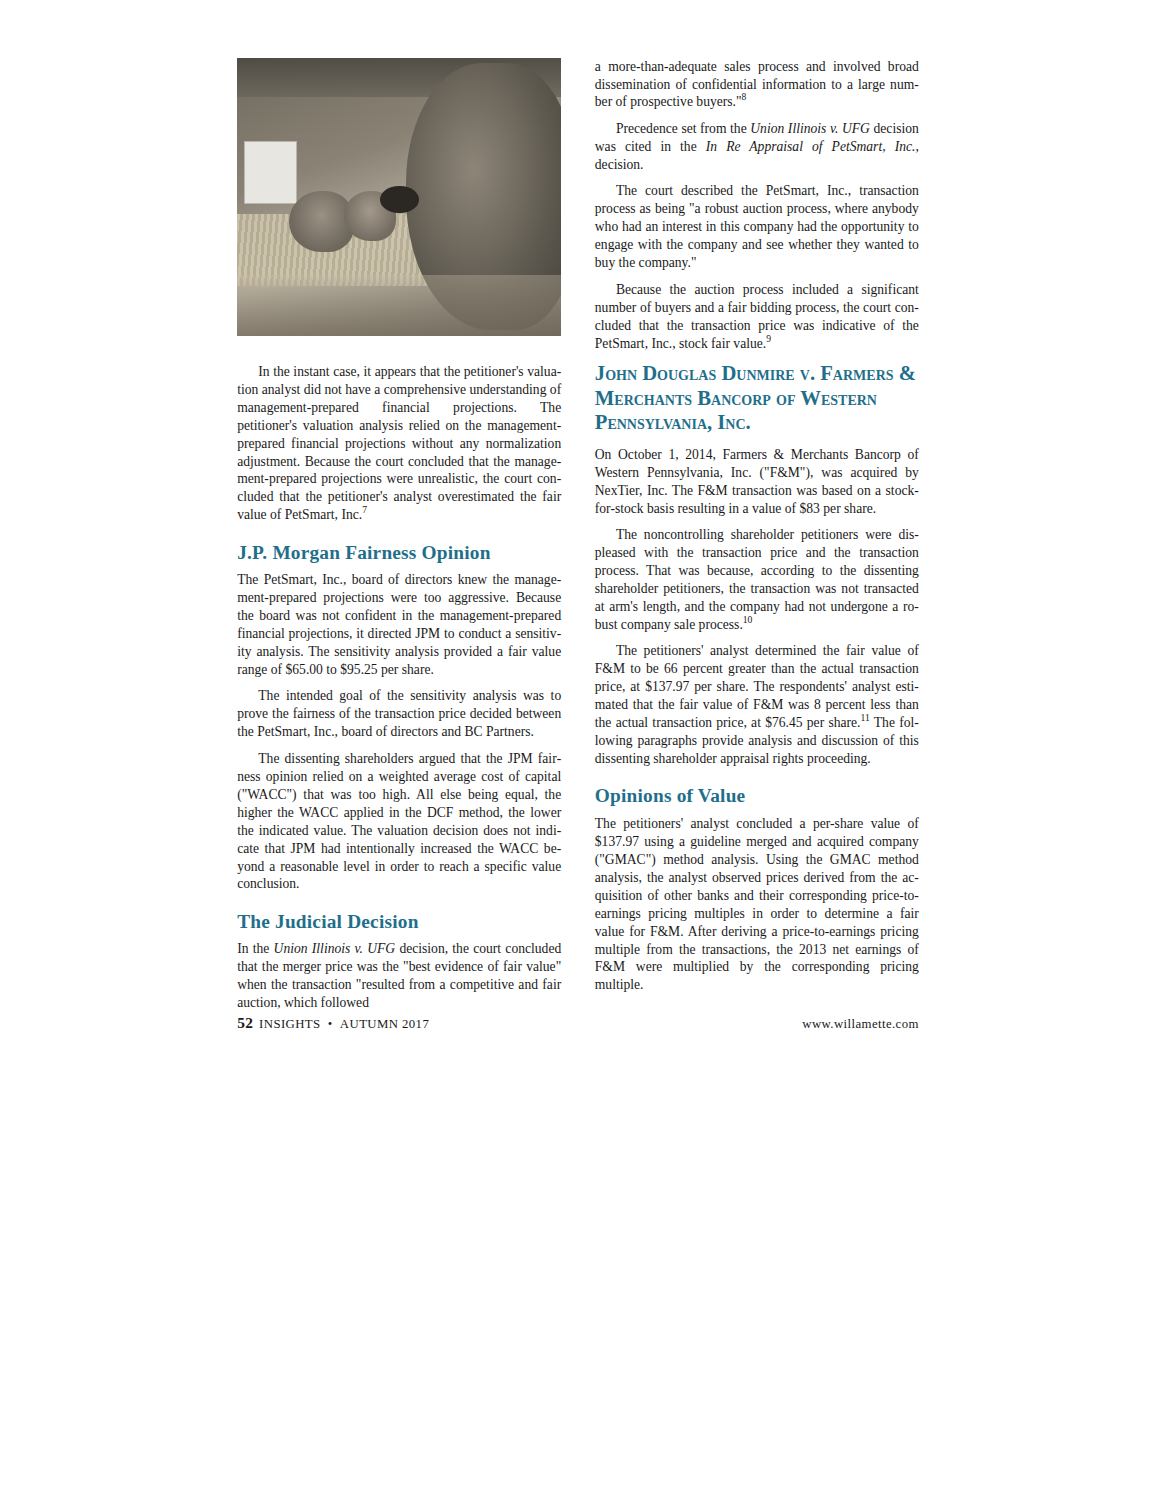In the instant case, it appears that the petitioner's valuation analyst did not have a comprehensive understanding of management-prepared financial projections. The petitioner's valuation analysis relied on the management-prepared financial projections without any normalization adjustment. Because the court concluded that the management-prepared projections were unrealistic, the court concluded that the petitioner's analyst overestimated the fair value of PetSmart, Inc.7
J.P. Morgan Fairness Opinion
The PetSmart, Inc., board of directors knew the management-prepared projections were too aggressive. Because the board was not confident in the management-prepared financial projections, it directed JPM to conduct a sensitivity analysis. The sensitivity analysis provided a fair value range of $65.00 to $95.25 per share.
The intended goal of the sensitivity analysis was to prove the fairness of the transaction price decided between the PetSmart, Inc., board of directors and BC Partners.
The dissenting shareholders argued that the JPM fairness opinion relied on a weighted average cost of capital ("WACC") that was too high. All else being equal, the higher the WACC applied in the DCF method, the lower the indicated value. The valuation decision does not indicate that JPM had intentionally increased the WACC beyond a reasonable level in order to reach a specific value conclusion.
The Judicial Decision
In the Union Illinois v. UFG decision, the court concluded that the merger price was the "best evidence of fair value" when the transaction "resulted from a competitive and fair auction, which followed
a more-than-adequate sales process and involved broad dissemination of confidential information to a large number of prospective buyers."8
Precedence set from the Union Illinois v. UFG decision was cited in the In Re Appraisal of PetSmart, Inc., decision.
The court described the PetSmart, Inc., transaction process as being "a robust auction process, where anybody who had an interest in this company had the opportunity to engage with the company and see whether they wanted to buy the company."
Because the auction process included a significant number of buyers and a fair bidding process, the court concluded that the transaction price was indicative of the PetSmart, Inc., stock fair value.9
John Douglas Dunmire v. Farmers & Merchants Bancorp of Western Pennsylvania, Inc.
On October 1, 2014, Farmers & Merchants Bancorp of Western Pennsylvania, Inc. ("F&M"), was acquired by NexTier, Inc. The F&M transaction was based on a stock-for-stock basis resulting in a value of $83 per share.
The noncontrolling shareholder petitioners were displeased with the transaction price and the transaction process. That was because, according to the dissenting shareholder petitioners, the transaction was not transacted at arm's length, and the company had not undergone a robust company sale process.10
The petitioners' analyst determined the fair value of F&M to be 66 percent greater than the actual transaction price, at $137.97 per share. The respondents' analyst estimated that the fair value of F&M was 8 percent less than the actual transaction price, at $76.45 per share.11 The following paragraphs provide analysis and discussion of this dissenting shareholder appraisal rights proceeding.
Opinions of Value
The petitioners' analyst concluded a per-share value of $137.97 using a guideline merged and acquired company ("GMAC") method analysis. Using the GMAC method analysis, the analyst observed prices derived from the acquisition of other banks and their corresponding price-to-earnings pricing multiples in order to determine a fair value for F&M. After deriving a price-to-earnings pricing multiple from the transactions, the 2013 net earnings of F&M were multiplied by the corresponding pricing multiple.
52 INSIGHTS • AUTUMN 2017
www.willamette.com